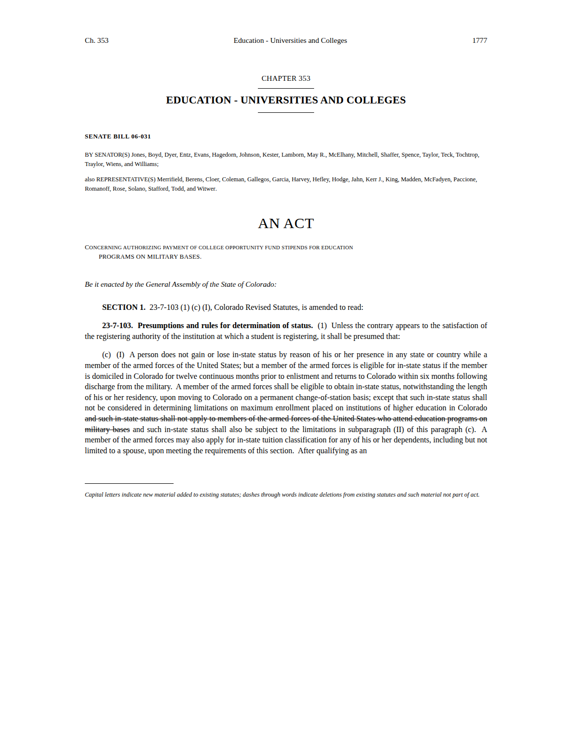Ch. 353 Education - Universities and Colleges 1777
CHAPTER 353
EDUCATION - UNIVERSITIES AND COLLEGES
SENATE BILL 06-031
BY SENATOR(S) Jones, Boyd, Dyer, Entz, Evans, Hagedorn, Johnson, Kester, Lamborn, May R., McElhany, Mitchell, Shaffer, Spence, Taylor, Teck, Tochtrop, Traylor, Wiens, and Williams;
also REPRESENTATIVE(S) Merrifield, Berens, Cloer, Coleman, Gallegos, Garcia, Harvey, Hefley, Hodge, Jahn, Kerr J., King, Madden, McFadyen, Paccione, Romanoff, Rose, Solano, Stafford, Todd, and Witwer.
AN ACT
CONCERNING AUTHORIZING PAYMENT OF COLLEGE OPPORTUNITY FUND STIPENDS FOR EDUCATION PROGRAMS ON MILITARY BASES.
Be it enacted by the General Assembly of the State of Colorado:
SECTION 1. 23-7-103 (1) (c) (I), Colorado Revised Statutes, is amended to read:
23-7-103. Presumptions and rules for determination of status. (1) Unless the contrary appears to the satisfaction of the registering authority of the institution at which a student is registering, it shall be presumed that:
(c) (I) A person does not gain or lose in-state status by reason of his or her presence in any state or country while a member of the armed forces of the United States; but a member of the armed forces is eligible for in-state status if the member is domiciled in Colorado for twelve continuous months prior to enlistment and returns to Colorado within six months following discharge from the military. A member of the armed forces shall be eligible to obtain in-state status, notwithstanding the length of his or her residency, upon moving to Colorado on a permanent change-of-station basis; except that such in-state status shall not be considered in determining limitations on maximum enrollment placed on institutions of higher education in Colorado and such in-state status shall not apply to members of the armed forces of the United States who attend education programs on military bases and such in-state status shall also be subject to the limitations in subparagraph (II) of this paragraph (c). A member of the armed forces may also apply for in-state tuition classification for any of his or her dependents, including but not limited to a spouse, upon meeting the requirements of this section. After qualifying as an
Capital letters indicate new material added to existing statutes; dashes through words indicate deletions from existing statutes and such material not part of act.